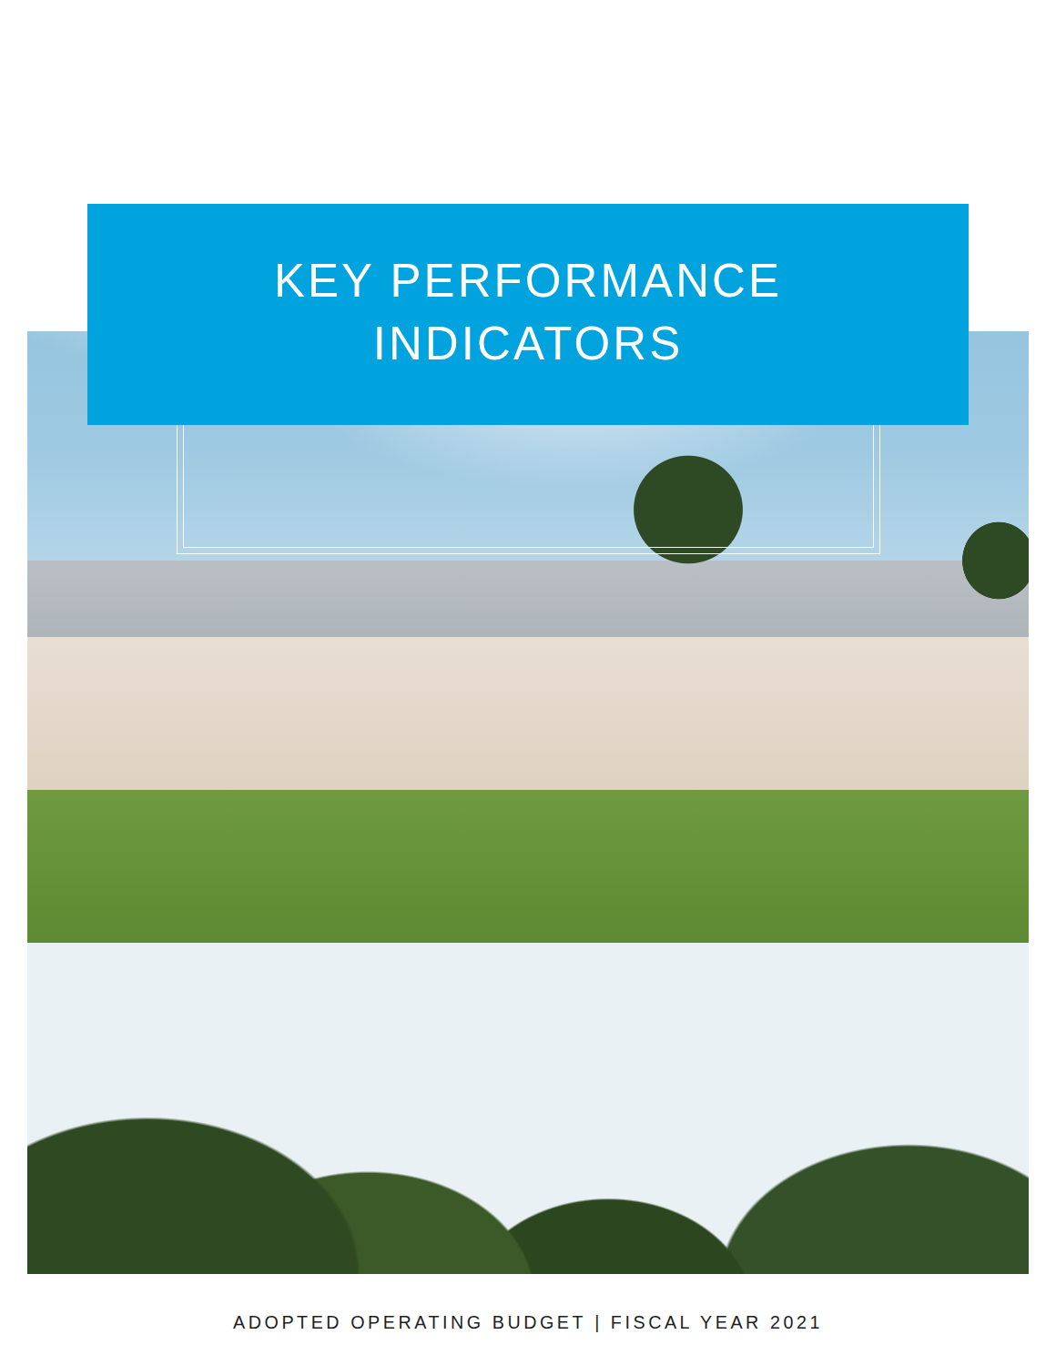Key Performance
Indicators
Adopted Operating Budget | Fiscal Year 2021